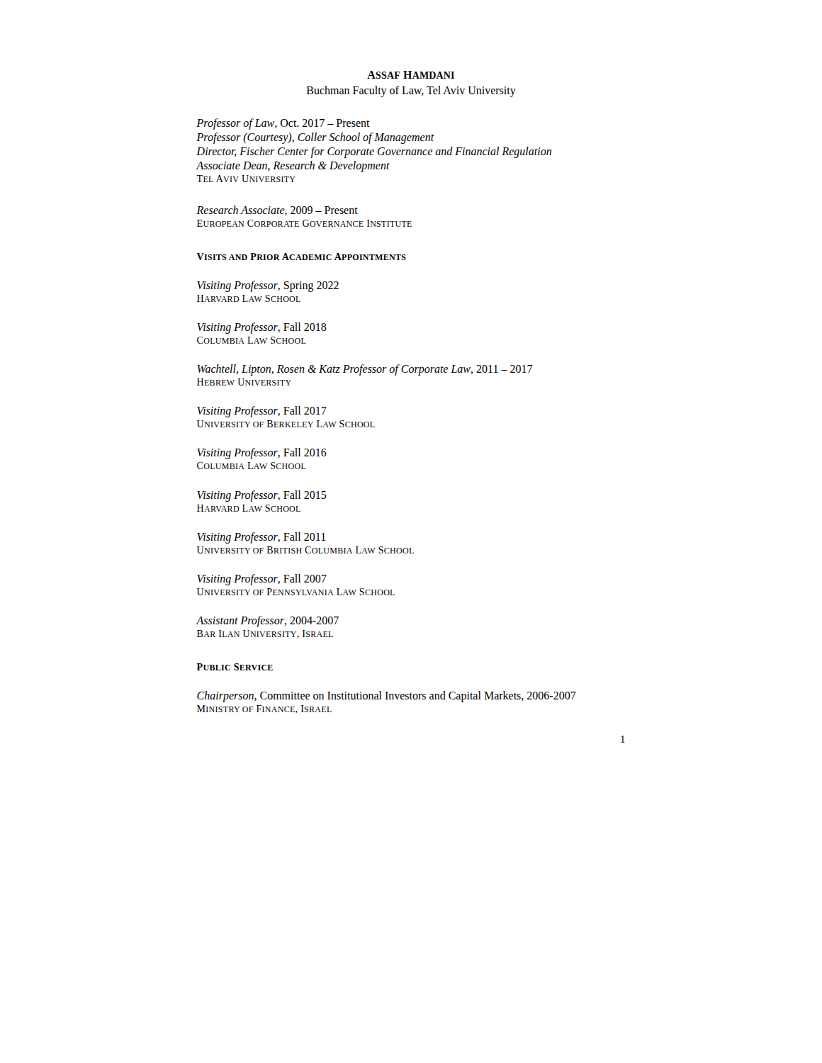ASSAF HAMDANI
Buchman Faculty of Law, Tel Aviv University
Professor of Law, Oct. 2017 – Present
Professor (Courtesy), Coller School of Management
Director, Fischer Center for Corporate Governance and Financial Regulation
Associate Dean, Research & Development
TEL AVIV UNIVERSITY
Research Associate, 2009 – Present
EUROPEAN CORPORATE GOVERNANCE INSTITUTE
VISITS AND PRIOR ACADEMIC APPOINTMENTS
Visiting Professor, Spring 2022
HARVARD LAW SCHOOL
Visiting Professor, Fall 2018
COLUMBIA LAW SCHOOL
Wachtell, Lipton, Rosen & Katz Professor of Corporate Law, 2011 – 2017
HEBREW UNIVERSITY
Visiting Professor, Fall 2017
UNIVERSITY OF BERKELEY LAW SCHOOL
Visiting Professor, Fall 2016
COLUMBIA LAW SCHOOL
Visiting Professor, Fall 2015
HARVARD LAW SCHOOL
Visiting Professor, Fall 2011
UNIVERSITY OF BRITISH COLUMBIA LAW SCHOOL
Visiting Professor, Fall 2007
UNIVERSITY OF PENNSYLVANIA LAW SCHOOL
Assistant Professor, 2004-2007
BAR ILAN UNIVERSITY, ISRAEL
PUBLIC SERVICE
Chairperson, Committee on Institutional Investors and Capital Markets, 2006-2007
MINISTRY OF FINANCE, ISRAEL
1